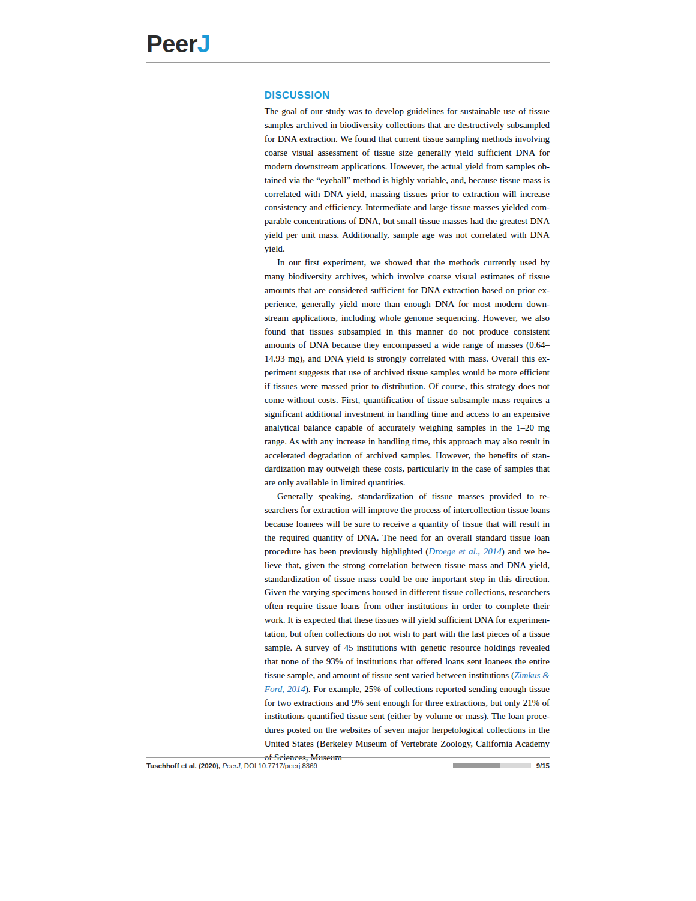PeerJ
DISCUSSION
The goal of our study was to develop guidelines for sustainable use of tissue samples archived in biodiversity collections that are destructively subsampled for DNA extraction. We found that current tissue sampling methods involving coarse visual assessment of tissue size generally yield sufficient DNA for modern downstream applications. However, the actual yield from samples obtained via the “eyeball” method is highly variable, and, because tissue mass is correlated with DNA yield, massing tissues prior to extraction will increase consistency and efficiency. Intermediate and large tissue masses yielded comparable concentrations of DNA, but small tissue masses had the greatest DNA yield per unit mass. Additionally, sample age was not correlated with DNA yield.
In our first experiment, we showed that the methods currently used by many biodiversity archives, which involve coarse visual estimates of tissue amounts that are considered sufficient for DNA extraction based on prior experience, generally yield more than enough DNA for most modern downstream applications, including whole genome sequencing. However, we also found that tissues subsampled in this manner do not produce consistent amounts of DNA because they encompassed a wide range of masses (0.64–14.93 mg), and DNA yield is strongly correlated with mass. Overall this experiment suggests that use of archived tissue samples would be more efficient if tissues were massed prior to distribution. Of course, this strategy does not come without costs. First, quantification of tissue subsample mass requires a significant additional investment in handling time and access to an expensive analytical balance capable of accurately weighing samples in the 1–20 mg range. As with any increase in handling time, this approach may also result in accelerated degradation of archived samples. However, the benefits of standardization may outweigh these costs, particularly in the case of samples that are only available in limited quantities.
Generally speaking, standardization of tissue masses provided to researchers for extraction will improve the process of intercollection tissue loans because loanees will be sure to receive a quantity of tissue that will result in the required quantity of DNA. The need for an overall standard tissue loan procedure has been previously highlighted (Droege et al., 2014) and we believe that, given the strong correlation between tissue mass and DNA yield, standardization of tissue mass could be one important step in this direction. Given the varying specimens housed in different tissue collections, researchers often require tissue loans from other institutions in order to complete their work. It is expected that these tissues will yield sufficient DNA for experimentation, but often collections do not wish to part with the last pieces of a tissue sample. A survey of 45 institutions with genetic resource holdings revealed that none of the 93% of institutions that offered loans sent loanees the entire tissue sample, and amount of tissue sent varied between institutions (Zimkus & Ford, 2014). For example, 25% of collections reported sending enough tissue for two extractions and 9% sent enough for three extractions, but only 21% of institutions quantified tissue sent (either by volume or mass). The loan procedures posted on the websites of seven major herpetological collections in the United States (Berkeley Museum of Vertebrate Zoology, California Academy of Sciences, Museum
Tuschhoff et al. (2020), PeerJ, DOI 10.7717/peerj.8369
9/15